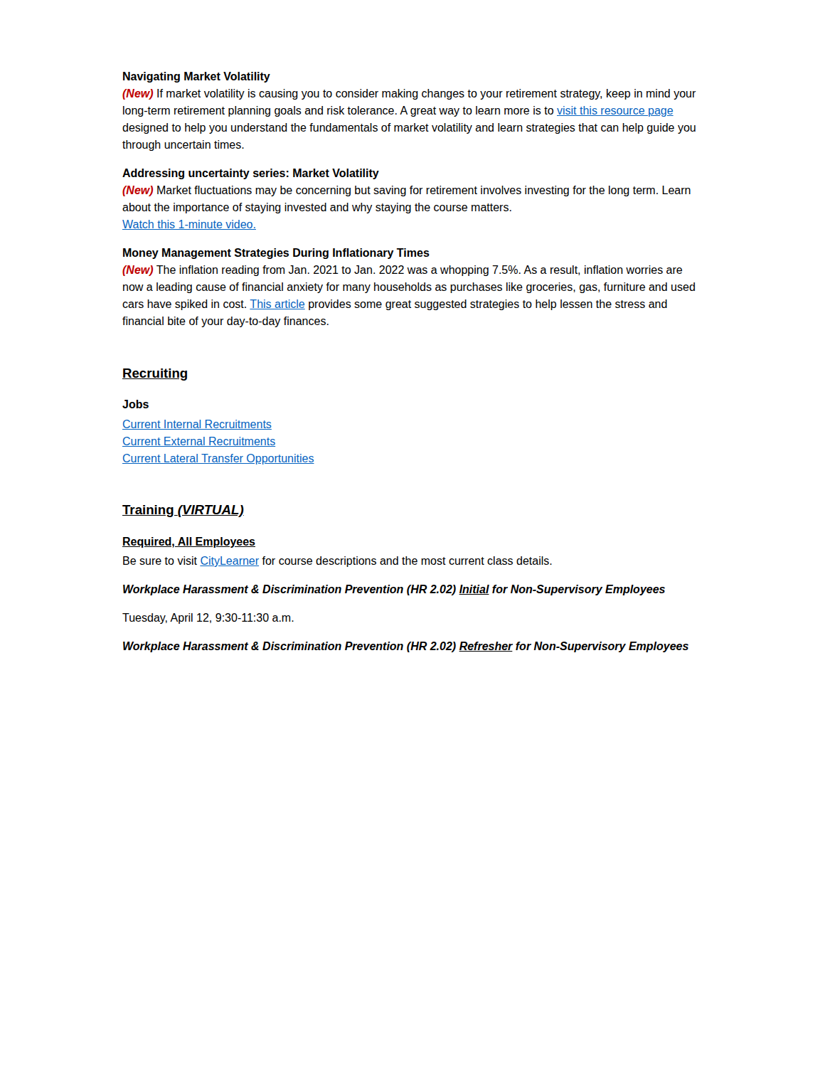Navigating Market Volatility
(New) If market volatility is causing you to consider making changes to your retirement strategy, keep in mind your long-term retirement planning goals and risk tolerance. A great way to learn more is to visit this resource page designed to help you understand the fundamentals of market volatility and learn strategies that can help guide you through uncertain times.
Addressing uncertainty series: Market Volatility
(New) Market fluctuations may be concerning but saving for retirement involves investing for the long term. Learn about the importance of staying invested and why staying the course matters.
Watch this 1-minute video.
Money Management Strategies During Inflationary Times
(New) The inflation reading from Jan. 2021 to Jan. 2022 was a whopping 7.5%. As a result, inflation worries are now a leading cause of financial anxiety for many households as purchases like groceries, gas, furniture and used cars have spiked in cost. This article provides some great suggested strategies to help lessen the stress and financial bite of your day-to-day finances.
Recruiting
Jobs
Current Internal Recruitments Current External Recruitments Current Lateral Transfer Opportunities
Training (VIRTUAL)
Required, All Employees
Be sure to visit CityLearner for course descriptions and the most current class details.
Workplace Harassment & Discrimination Prevention (HR 2.02) Initial for Non-Supervisory Employees
Tuesday, April 12, 9:30-11:30 a.m.
Workplace Harassment & Discrimination Prevention (HR 2.02) Refresher for Non-Supervisory Employees